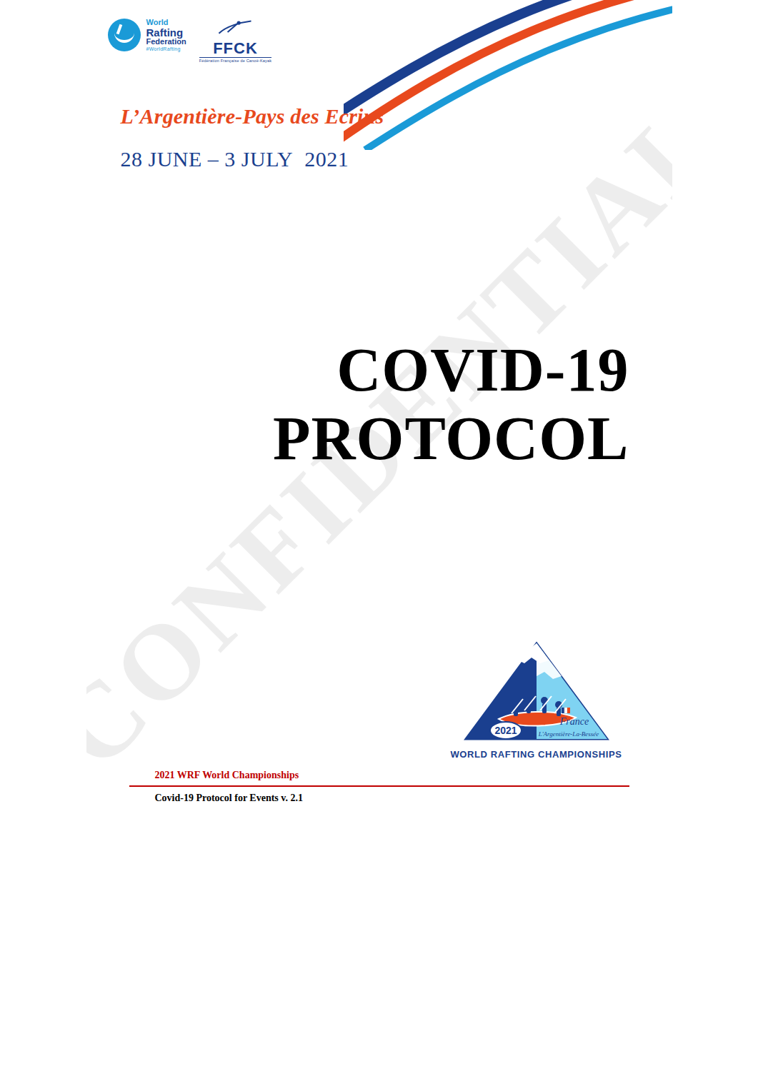CONFIDENTIAL
World
Rafting
Federation
#WorldRafting
FFCK
Fédération Française de Canoë-Kayak
L’Argentière-Pays des Ecrins
28 JUNE – 3 JULY 2021
COVID-19
PROTOCOL
2021 France L'Argentière-La-Bessée
WORLD RAFTING CHAMPIONSHIPS
2021 WRF World Championships
Covid-19 Protocol for Events v. 2.1